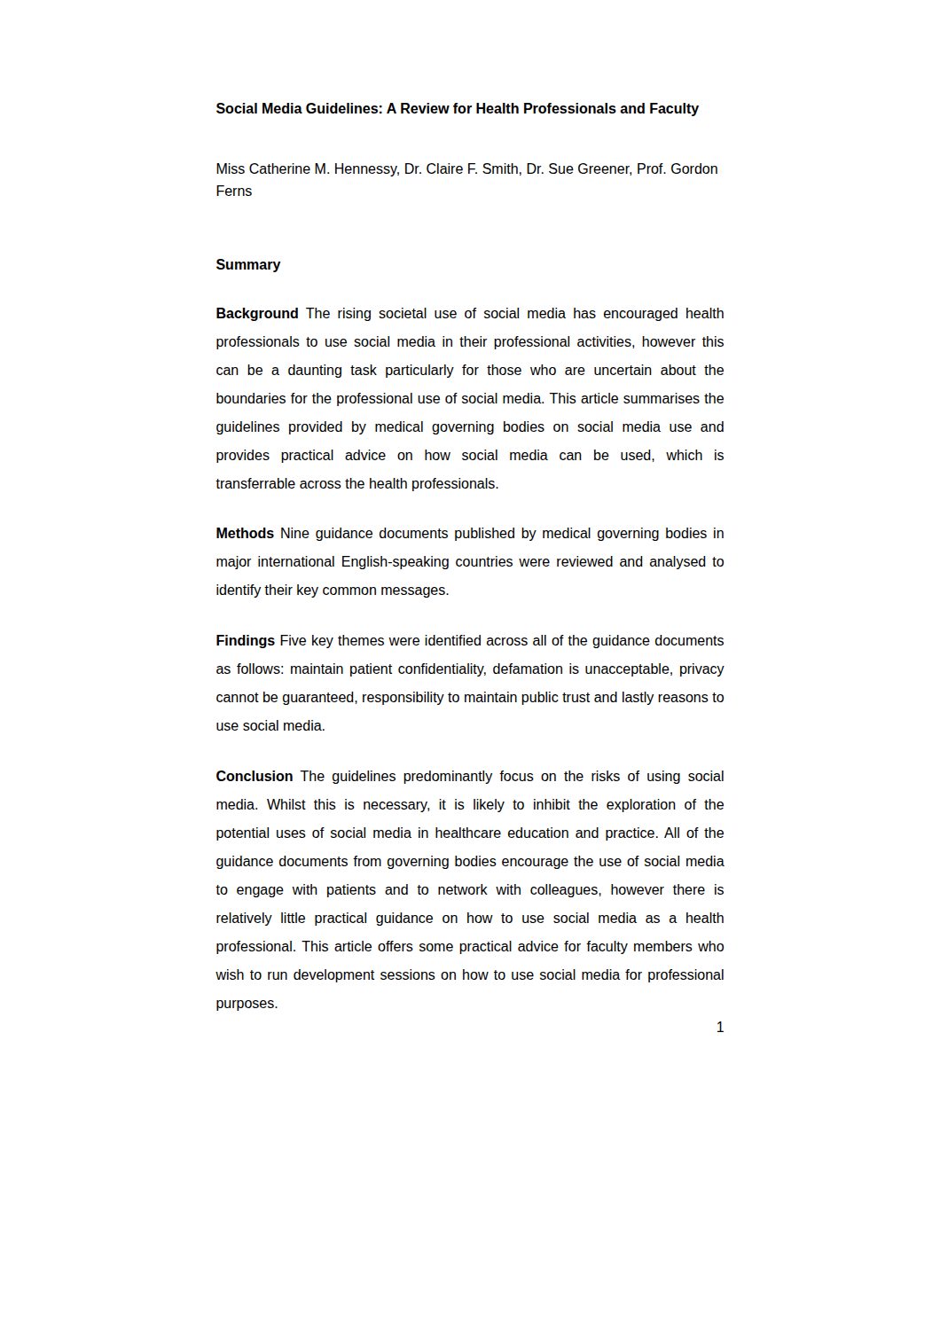Social Media Guidelines: A Review for Health Professionals and Faculty
Miss Catherine M. Hennessy, Dr. Claire F. Smith, Dr. Sue Greener, Prof. Gordon Ferns
Summary
Background The rising societal use of social media has encouraged health professionals to use social media in their professional activities, however this can be a daunting task particularly for those who are uncertain about the boundaries for the professional use of social media. This article summarises the guidelines provided by medical governing bodies on social media use and provides practical advice on how social media can be used, which is transferrable across the health professionals.
Methods Nine guidance documents published by medical governing bodies in major international English-speaking countries were reviewed and analysed to identify their key common messages.
Findings Five key themes were identified across all of the guidance documents as follows: maintain patient confidentiality, defamation is unacceptable, privacy cannot be guaranteed, responsibility to maintain public trust and lastly reasons to use social media.
Conclusion The guidelines predominantly focus on the risks of using social media. Whilst this is necessary, it is likely to inhibit the exploration of the potential uses of social media in healthcare education and practice. All of the guidance documents from governing bodies encourage the use of social media to engage with patients and to network with colleagues, however there is relatively little practical guidance on how to use social media as a health professional. This article offers some practical advice for faculty members who wish to run development sessions on how to use social media for professional purposes.
1